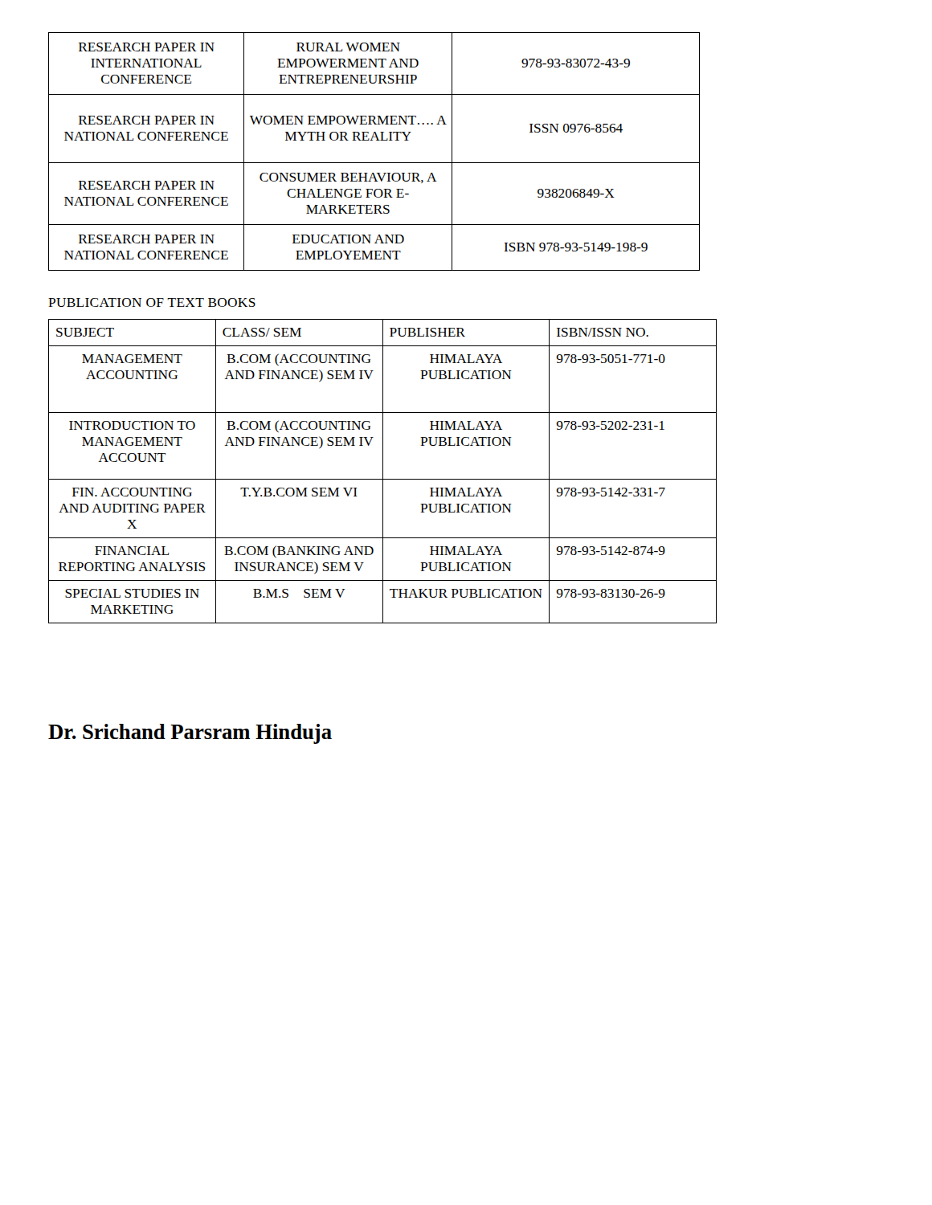| RESEARCH PAPER IN INTERNATIONAL CONFERENCE | RURAL WOMEN EMPOWERMENT AND ENTREPRENEURSHIP | 978-93-83072-43-9 |
| RESEARCH PAPER IN NATIONAL CONFERENCE | WOMEN EMPOWERMENT…. A MYTH OR REALITY | ISSN 0976-8564 |
| RESEARCH PAPER IN NATIONAL CONFERENCE | CONSUMER BEHAVIOUR, A CHALENGE FOR E-MARKETERS | 938206849-X |
| RESEARCH PAPER IN NATIONAL CONFERENCE | EDUCATION AND EMPLOYEMENT | ISBN 978-93-5149-198-9 |
Publication of Text Books
| SUBJECT | CLASS/ SEM | PUBLISHER | ISBN/ISSN NO. |
| MANAGEMENT ACCOUNTING | B.COM (ACCOUNTING AND FINANCE) SEM IV | HIMALAYA PUBLICATION | 978-93-5051-771-0 |
| INTRODUCTION TO MANAGEMENT ACCOUNT | B.COM (ACCOUNTING AND FINANCE) SEM IV | HIMALAYA PUBLICATION | 978-93-5202-231-1 |
| FIN. ACCOUNTING AND AUDITING PAPER X | T.Y.B.COM SEM VI | HIMALAYA PUBLICATION | 978-93-5142-331-7 |
| FINANCIAL REPORTING ANALYSIS | B.COM (BANKING AND INSURANCE) SEM V | HIMALAYA PUBLICATION | 978-93-5142-874-9 |
| SPECIAL STUDIES IN MARKETING | B.M.S SEM V | THAKUR PUBLICATION | 978-93-83130-26-9 |
Dr. Srichand Parsram Hinduja